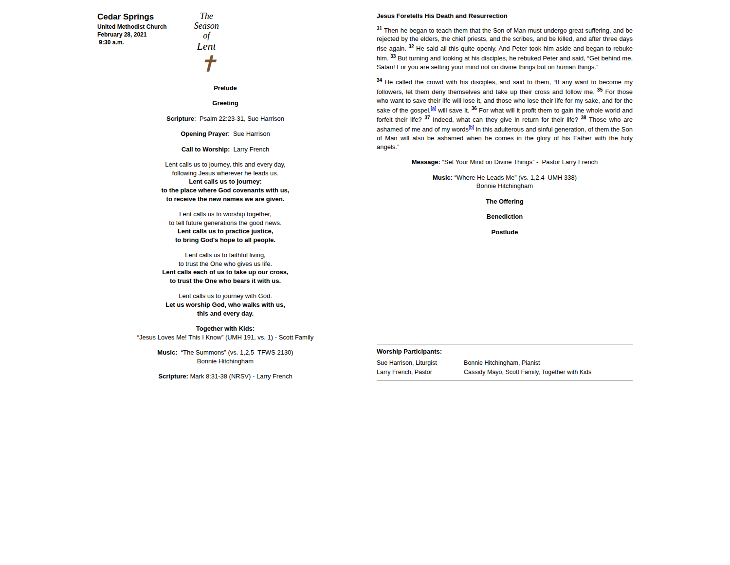Cedar Springs
United Methodist Church
February 28, 2021
9:30 a.m.
The Season of Lent ✝
Prelude
Greeting
Scripture: Psalm 22:23-31, Sue Harrison
Opening Prayer: Sue Harrison
Call to Worship: Larry French
Lent calls us to journey, this and every day,
following Jesus wherever he leads us.
Lent calls us to journey:
to the place where God covenants with us,
to receive the new names we are given.
Lent calls us to worship together,
to tell future generations the good news.
Lent calls us to practice justice,
to bring God's hope to all people.
Lent calls us to faithful living,
to trust the One who gives us life.
Lent calls each of us to take up our cross,
to trust the One who bears it with us.
Lent calls us to journey with God.
Let us worship God, who walks with us,
this and every day.
Together with Kids:
“Jesus Loves Me! This I Know” (UMH 191, vs. 1) - Scott Family
Music: “The Summons” (vs. 1,2,5 TFWS 2130)
Bonnie Hitchingham
Scripture: Mark 8:31-38 (NRSV) - Larry French
Jesus Foretells His Death and Resurrection
31 Then he began to teach them that the Son of Man must undergo great suffering, and be rejected by the elders, the chief priests, and the scribes, and be killed, and after three days rise again. 32 He said all this quite openly. And Peter took him aside and began to rebuke him. 33 But turning and looking at his disciples, he rebuked Peter and said, “Get behind me, Satan! For you are setting your mind not on divine things but on human things.”
34 He called the crowd with his disciples, and said to them, “If any want to become my followers, let them deny themselves and take up their cross and follow me. 35 For those who want to save their life will lose it, and those who lose their life for my sake, and for the sake of the gospel,[a] will save it. 36 For what will it profit them to gain the whole world and forfeit their life? 37 Indeed, what can they give in return for their life? 38 Those who are ashamed of me and of my words[b] in this adulterous and sinful generation, of them the Son of Man will also be ashamed when he comes in the glory of his Father with the holy angels.”
Message: “Set Your Mind on Divine Things” - Pastor Larry French
Music: “Where He Leads Me” (vs. 1,2,4 UMH 338)
Bonnie Hitchingham
The Offering
Benediction
Postlude
Worship Participants:
| Sue Harrison, Liturgist | Bonnie Hitchingham, Pianist |
| Larry French, Pastor | Cassidy Mayo, Scott Family, Together with Kids |